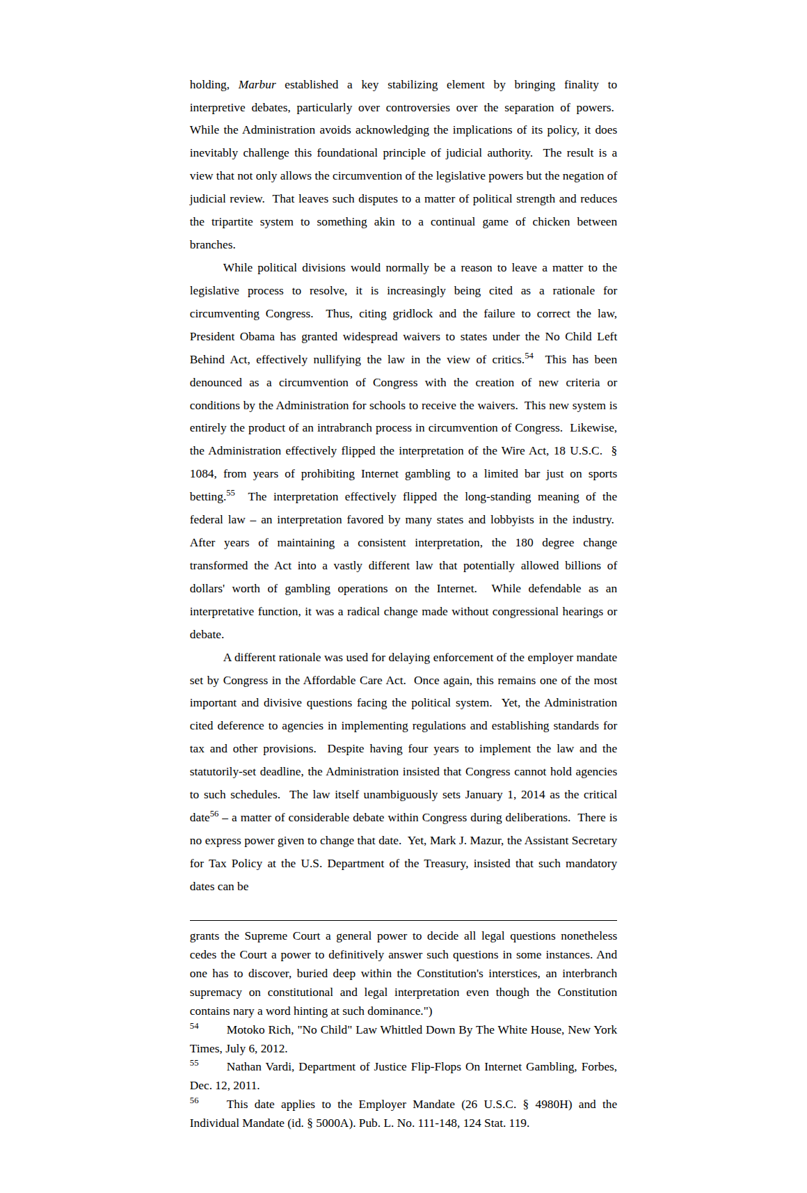holding, Marbur established a key stabilizing element by bringing finality to interpretive debates, particularly over controversies over the separation of powers. While the Administration avoids acknowledging the implications of its policy, it does inevitably challenge this foundational principle of judicial authority. The result is a view that not only allows the circumvention of the legislative powers but the negation of judicial review. That leaves such disputes to a matter of political strength and reduces the tripartite system to something akin to a continual game of chicken between branches.
While political divisions would normally be a reason to leave a matter to the legislative process to resolve, it is increasingly being cited as a rationale for circumventing Congress. Thus, citing gridlock and the failure to correct the law, President Obama has granted widespread waivers to states under the No Child Left Behind Act, effectively nullifying the law in the view of critics.54 This has been denounced as a circumvention of Congress with the creation of new criteria or conditions by the Administration for schools to receive the waivers. This new system is entirely the product of an intrabranch process in circumvention of Congress. Likewise, the Administration effectively flipped the interpretation of the Wire Act, 18 U.S.C. § 1084, from years of prohibiting Internet gambling to a limited bar just on sports betting.55 The interpretation effectively flipped the long-standing meaning of the federal law – an interpretation favored by many states and lobbyists in the industry. After years of maintaining a consistent interpretation, the 180 degree change transformed the Act into a vastly different law that potentially allowed billions of dollars' worth of gambling operations on the Internet. While defendable as an interpretative function, it was a radical change made without congressional hearings or debate.
A different rationale was used for delaying enforcement of the employer mandate set by Congress in the Affordable Care Act. Once again, this remains one of the most important and divisive questions facing the political system. Yet, the Administration cited deference to agencies in implementing regulations and establishing standards for tax and other provisions. Despite having four years to implement the law and the statutorily-set deadline, the Administration insisted that Congress cannot hold agencies to such schedules. The law itself unambiguously sets January 1, 2014 as the critical date56 – a matter of considerable debate within Congress during deliberations. There is no express power given to change that date. Yet, Mark J. Mazur, the Assistant Secretary for Tax Policy at the U.S. Department of the Treasury, insisted that such mandatory dates can be
grants the Supreme Court a general power to decide all legal questions nonetheless cedes the Court a power to definitively answer such questions in some instances. And one has to discover, buried deep within the Constitution's interstices, an interbranch supremacy on constitutional and legal interpretation even though the Constitution contains nary a word hinting at such dominance.")
54 Motoko Rich, "No Child" Law Whittled Down By The White House, New York Times, July 6, 2012.
55 Nathan Vardi, Department of Justice Flip-Flops On Internet Gambling, Forbes, Dec. 12, 2011.
56 This date applies to the Employer Mandate (26 U.S.C. § 4980H) and the Individual Mandate (id. § 5000A). Pub. L. No. 111-148, 124 Stat. 119.